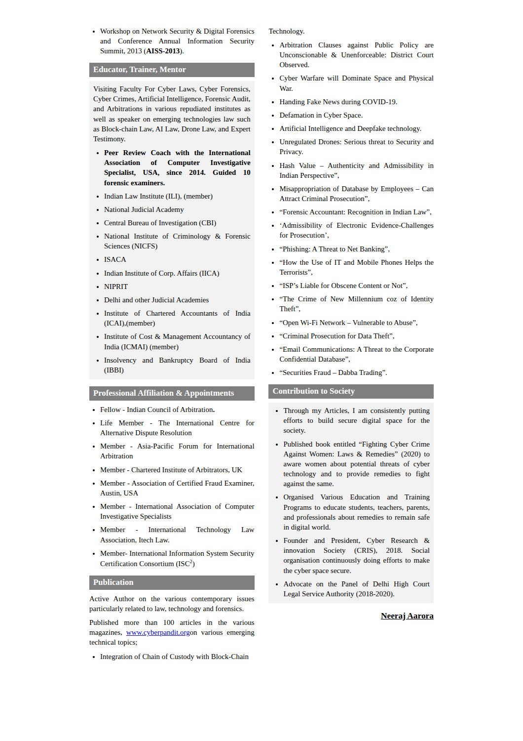Workshop on Network Security & Digital Forensics and Conference Annual Information Security Summit, 2013 (AISS-2013).
Educator, Trainer, Mentor
Visiting Faculty For Cyber Laws, Cyber Forensics, Cyber Crimes, Artificial Intelligence, Forensic Audit, and Arbitrations in various repudiated institutes as well as speaker on emerging technologies law such as Block-chain Law, AI Law, Drone Law, and Expert Testimony.
Peer Review Coach with the International Association of Computer Investigative Specialist, USA, since 2014. Guided 10 forensic examiners.
Indian Law Institute (ILI), (member)
National Judicial Academy
Central Bureau of Investigation (CBI)
National Institute of Criminology & Forensic Sciences (NICFS)
ISACA
Indian Institute of Corp. Affairs (IICA)
NIPRIT
Delhi and other Judicial Academies
Institute of Chartered Accountants of India (ICAI),(member)
Institute of Cost & Management Accountancy of India (ICMAI) (member)
Insolvency and Bankruptcy Board of India (IBBI)
Professional Affiliation & Appointments
Fellow - Indian Council of Arbitration.
Life Member - The International Centre for Alternative Dispute Resolution
Member - Asia-Pacific Forum for International Arbitration
Member - Chartered Institute of Arbitrators, UK
Member - Association of Certified Fraud Examiner, Austin, USA
Member - International Association of Computer Investigative Specialists
Member - International Technology Law Association, Itech Law.
Member- International Information System Security Certification Consortium (ISC2)
Publication
Active Author on the various contemporary issues particularly related to law, technology and forensics.
Published more than 100 articles in the various magazines, www.cyberpandit.orgon various emerging technical topics;
Integration of Chain of Custody with Block-Chain
Technology.
Arbitration Clauses against Public Policy are Unconscionable & Unenforceable: District Court Observed.
Cyber Warfare will Dominate Space and Physical War.
Handing Fake News during COVID-19.
Defamation in Cyber Space.
Artificial Intelligence and Deepfake technology.
Unregulated Drones: Serious threat to Security and Privacy.
Hash Value – Authenticity and Admissibility in Indian Perspective”,
Misappropriation of Database by Employees – Can Attract Criminal Prosecution”,
“Forensic Accountant: Recognition in Indian Law”,
‘Admissibility of Electronic Evidence-Challenges for Prosecution’,
“Phishing: A Threat to Net Banking”,
“How the Use of IT and Mobile Phones Helps the Terrorists”,
“ISP’s Liable for Obscene Content or Not”,
“The Crime of New Millennium coz of Identity Theft”,
“Open Wi-Fi Network – Vulnerable to Abuse”,
“Criminal Prosecution for Data Theft”,
“Email Communications: A Threat to the Corporate Confidential Database”,
“Securities Fraud – Dabba Trading”.
Contribution to Society
Through my Articles, I am consistently putting efforts to build secure digital space for the society.
Published book entitled “Fighting Cyber Crime Against Women: Laws & Remedies” (2020) to aware women about potential threats of cyber technology and to provide remedies to fight against the same.
Organised Various Education and Training Programs to educate students, teachers, parents, and professionals about remedies to remain safe in digital world.
Founder and President, Cyber Research & innovation Society (CRIS), 2018. Social organisation continuously doing efforts to make the cyber space secure.
Advocate on the Panel of Delhi High Court Legal Service Authority (2018-2020).
Neeraj Aarora